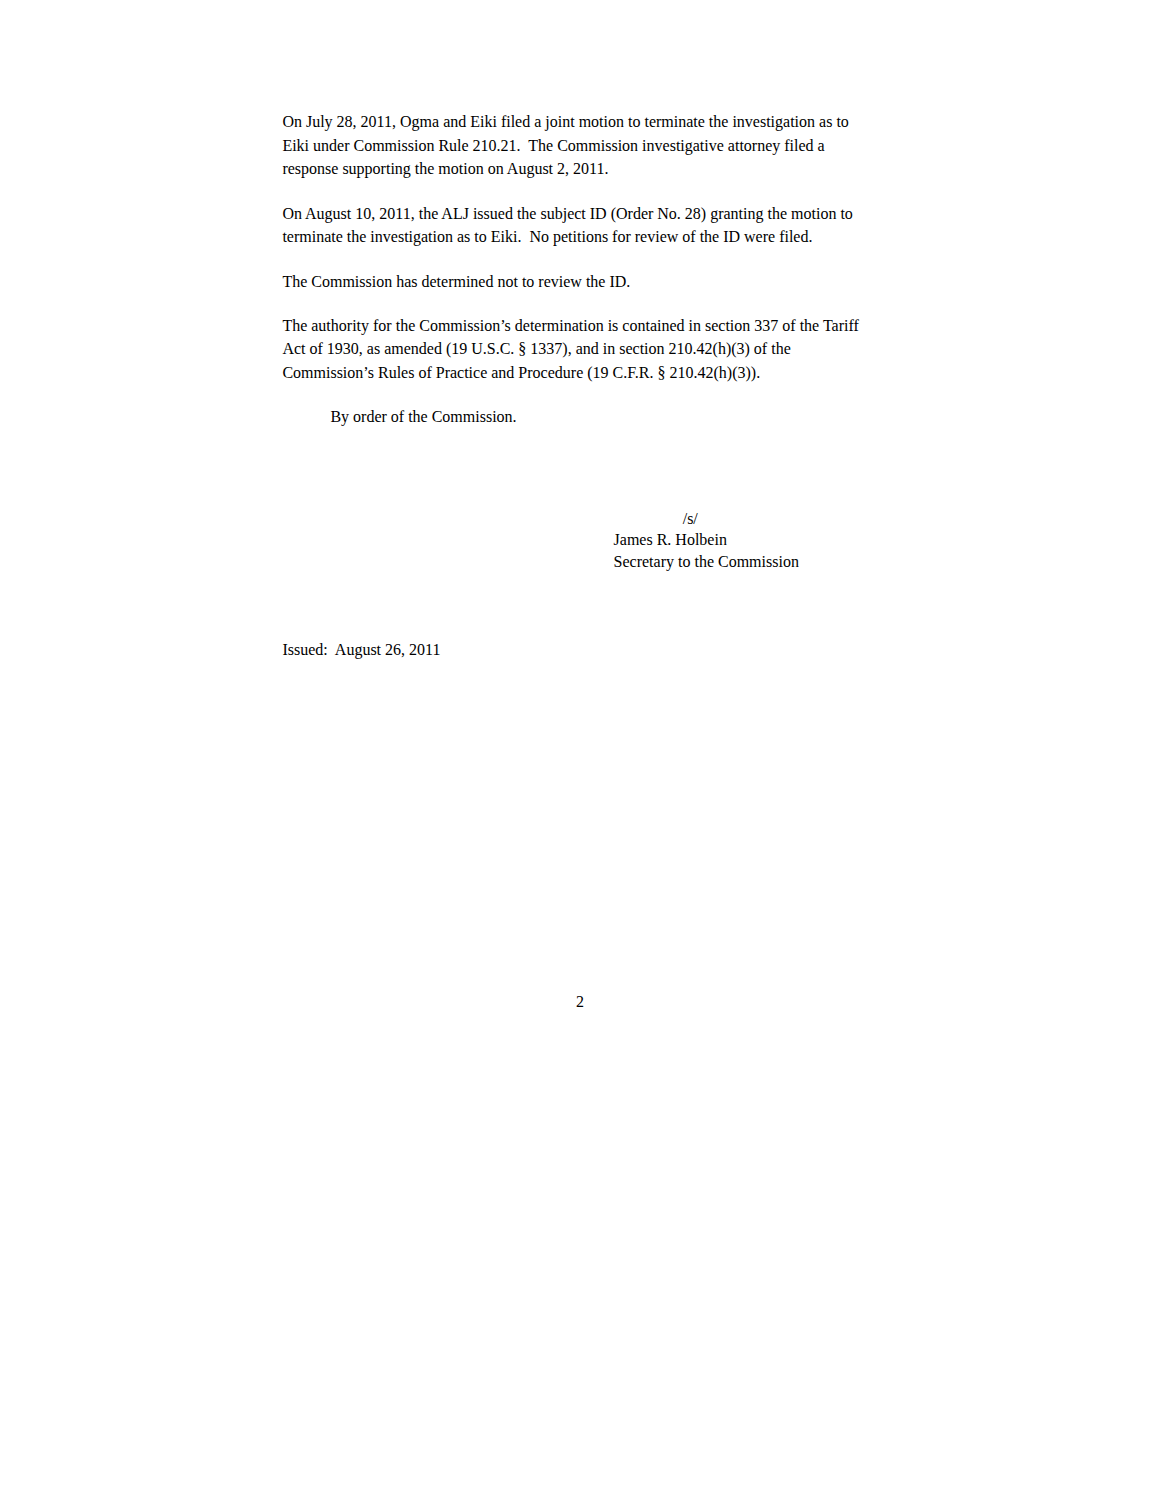On July 28, 2011, Ogma and Eiki filed a joint motion to terminate the investigation as to Eiki under Commission Rule 210.21. The Commission investigative attorney filed a response supporting the motion on August 2, 2011.
On August 10, 2011, the ALJ issued the subject ID (Order No. 28) granting the motion to terminate the investigation as to Eiki. No petitions for review of the ID were filed.
The Commission has determined not to review the ID.
The authority for the Commission’s determination is contained in section 337 of the Tariff Act of 1930, as amended (19 U.S.C. § 1337), and in section 210.42(h)(3) of the Commission’s Rules of Practice and Procedure (19 C.F.R. § 210.42(h)(3)).
By order of the Commission.
/s/
James R. Holbein
Secretary to the Commission
Issued: August 26, 2011
2